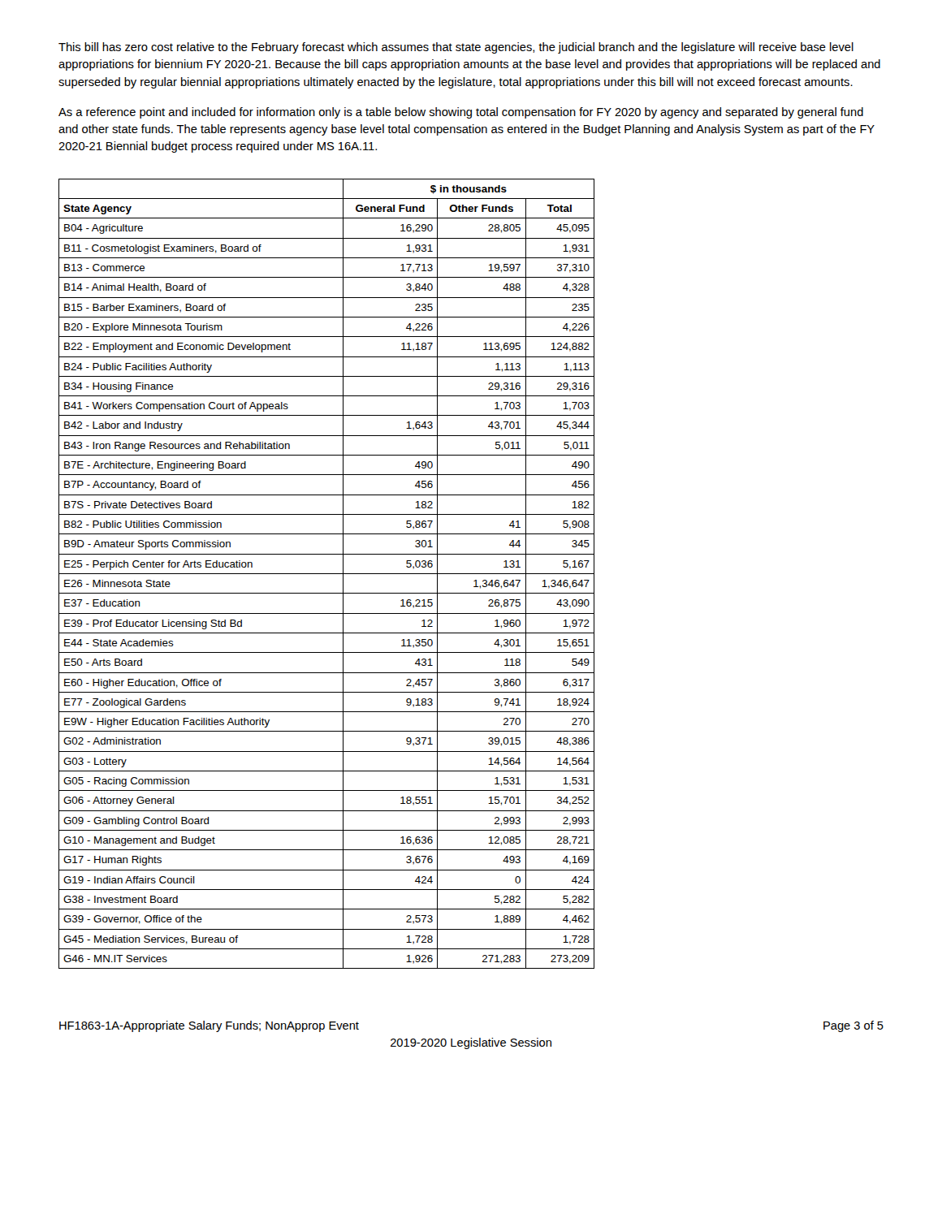This bill has zero cost relative to the February forecast which assumes that state agencies, the judicial branch and the legislature will receive base level appropriations for biennium FY 2020-21. Because the bill caps appropriation amounts at the base level and provides that appropriations will be replaced and superseded by regular biennial appropriations ultimately enacted by the legislature, total appropriations under this bill will not exceed forecast amounts.
As a reference point and included for information only is a table below showing total compensation for FY 2020 by agency and separated by general fund and other state funds. The table represents agency base level total compensation as entered in the Budget Planning and Analysis System as part of the FY 2020-21 Biennial budget process required under MS 16A.11.
| | $ in thousands |
| --- | --- |
| State Agency | General Fund | Other Funds | Total |
| B04 - Agriculture | 16,290 | 28,805 | 45,095 |
| B11 - Cosmetologist Examiners, Board of | 1,931 | | 1,931 |
| B13 - Commerce | 17,713 | 19,597 | 37,310 |
| B14 - Animal Health, Board of | 3,840 | 488 | 4,328 |
| B15 - Barber Examiners, Board of | 235 | | 235 |
| B20 - Explore Minnesota Tourism | 4,226 | | 4,226 |
| B22 - Employment and Economic Development | 11,187 | 113,695 | 124,882 |
| B24 - Public Facilities Authority | | 1,113 | 1,113 |
| B34 - Housing Finance | | 29,316 | 29,316 |
| B41 - Workers Compensation Court of Appeals | | 1,703 | 1,703 |
| B42 - Labor and Industry | 1,643 | 43,701 | 45,344 |
| B43 - Iron Range Resources and Rehabilitation | | 5,011 | 5,011 |
| B7E - Architecture, Engineering Board | 490 | | 490 |
| B7P - Accountancy, Board of | 456 | | 456 |
| B7S - Private Detectives Board | 182 | | 182 |
| B82 - Public Utilities Commission | 5,867 | 41 | 5,908 |
| B9D - Amateur Sports Commission | 301 | 44 | 345 |
| E25 - Perpich Center for Arts Education | 5,036 | 131 | 5,167 |
| E26 - Minnesota State | | 1,346,647 | 1,346,647 |
| E37 - Education | 16,215 | 26,875 | 43,090 |
| E39 - Prof Educator Licensing Std Bd | 12 | 1,960 | 1,972 |
| E44 - State Academies | 11,350 | 4,301 | 15,651 |
| E50 - Arts Board | 431 | 118 | 549 |
| E60 - Higher Education, Office of | 2,457 | 3,860 | 6,317 |
| E77 - Zoological Gardens | 9,183 | 9,741 | 18,924 |
| E9W - Higher Education Facilities Authority | | 270 | 270 |
| G02 - Administration | 9,371 | 39,015 | 48,386 |
| G03 - Lottery | | 14,564 | 14,564 |
| G05 - Racing Commission | | 1,531 | 1,531 |
| G06 - Attorney General | 18,551 | 15,701 | 34,252 |
| G09 - Gambling Control Board | | 2,993 | 2,993 |
| G10 - Management and Budget | 16,636 | 12,085 | 28,721 |
| G17 - Human Rights | 3,676 | 493 | 4,169 |
| G19 - Indian Affairs Council | 424 | 0 | 424 |
| G38 - Investment Board | | 5,282 | 5,282 |
| G39 - Governor, Office of the | 2,573 | 1,889 | 4,462 |
| G45 - Mediation Services, Bureau of | 1,728 | | 1,728 |
| G46 - MN.IT Services | 1,926 | 271,283 | 273,209 |
HF1863-1A-Appropriate Salary Funds; NonApprop Event Page 3 of 5
2019-2020 Legislative Session